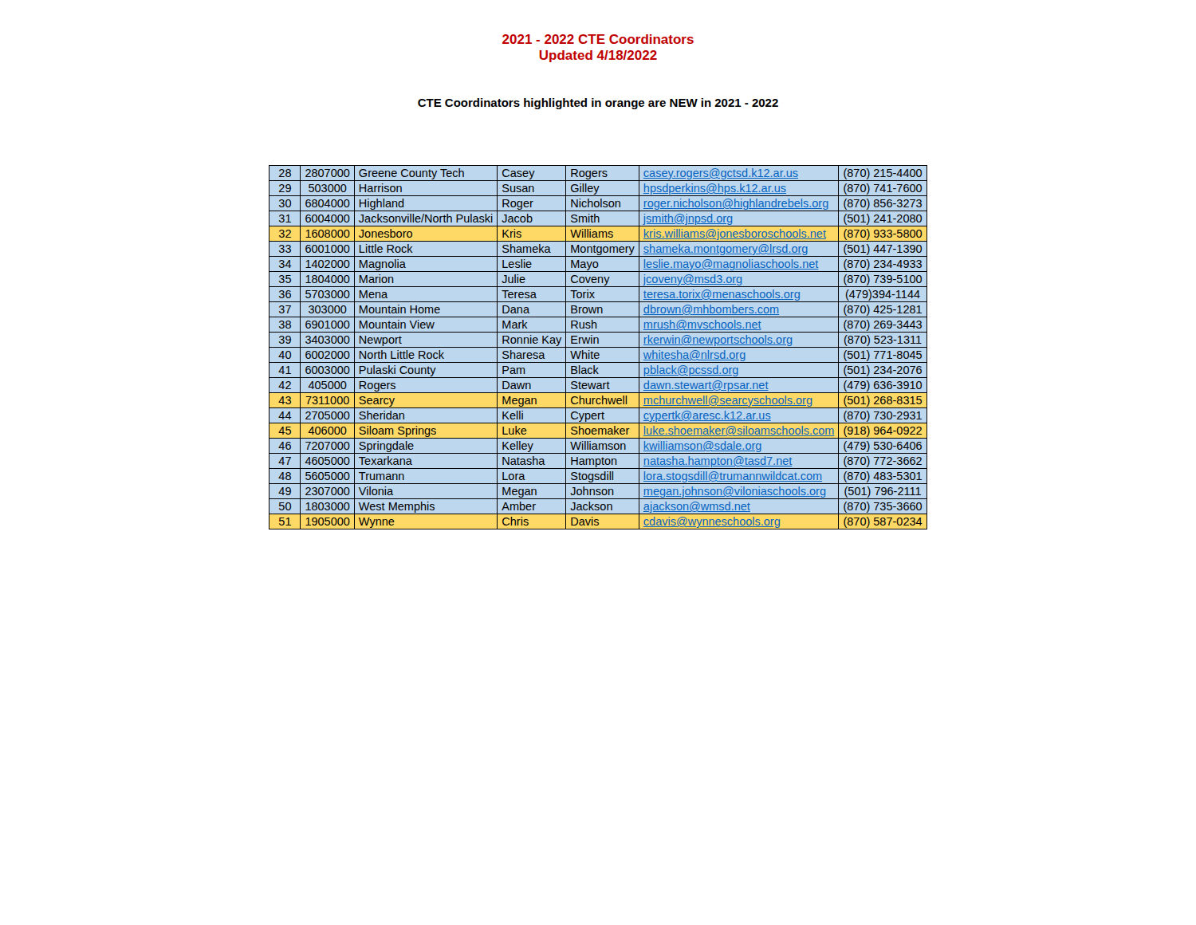2021 - 2022 CTE Coordinators
Updated 4/18/2022
CTE Coordinators highlighted in orange are NEW in 2021 - 2022
| 28 | 2807000 | Greene County Tech | Casey | Rogers | casey.rogers@gctsd.k12.ar.us | (870) 215-4400 |
| 29 | 503000 | Harrison | Susan | Gilley | hpsdperkins@hps.k12.ar.us | (870) 741-7600 |
| 30 | 6804000 | Highland | Roger | Nicholson | roger.nicholson@highlandrebels.org | (870) 856-3273 |
| 31 | 6004000 | Jacksonville/North Pulaski | Jacob | Smith | jsmith@jnpsd.org | (501) 241-2080 |
| 32 | 1608000 | Jonesboro | Kris | Williams | kris.williams@jonesboroschools.net | (870) 933-5800 |
| 33 | 6001000 | Little Rock | Shameka | Montgomery | shameka.montgomery@lrsd.org | (501) 447-1390 |
| 34 | 1402000 | Magnolia | Leslie | Mayo | leslie.mayo@magnoliaschools.net | (870) 234-4933 |
| 35 | 1804000 | Marion | Julie | Coveny | jcoveny@msd3.org | (870) 739-5100 |
| 36 | 5703000 | Mena | Teresa | Torix | teresa.torix@menaschools.org | (479)394-1144 |
| 37 | 303000 | Mountain Home | Dana | Brown | dbrown@mhbombers.com | (870) 425-1281 |
| 38 | 6901000 | Mountain View | Mark | Rush | mrush@mvschools.net | (870) 269-3443 |
| 39 | 3403000 | Newport | Ronnie Kay | Erwin | rkerwin@newportschools.org | (870) 523-1311 |
| 40 | 6002000 | North Little Rock | Sharesa | White | whitesha@nlrsd.org | (501) 771-8045 |
| 41 | 6003000 | Pulaski County | Pam | Black | pblack@pcssd.org | (501) 234-2076 |
| 42 | 405000 | Rogers | Dawn | Stewart | dawn.stewart@rpsar.net | (479) 636-3910 |
| 43 | 7311000 | Searcy | Megan | Churchwell | mchurchwell@searcyschools.org | (501) 268-8315 |
| 44 | 2705000 | Sheridan | Kelli | Cypert | cypertk@aresc.k12.ar.us | (870) 730-2931 |
| 45 | 406000 | Siloam Springs | Luke | Shoemaker | luke.shoemaker@siloamschools.com | (918) 964-0922 |
| 46 | 7207000 | Springdale | Kelley | Williamson | kwilliamson@sdale.org | (479) 530-6406 |
| 47 | 4605000 | Texarkana | Natasha | Hampton | natasha.hampton@tasd7.net | (870) 772-3662 |
| 48 | 5605000 | Trumann | Lora | Stogsdill | lora.stogsdill@trumannwildcat.com | (870) 483-5301 |
| 49 | 2307000 | Vilonia | Megan | Johnson | megan.johnson@viloniaschools.org | (501) 796-2111 |
| 50 | 1803000 | West Memphis | Amber | Jackson | ajackson@wmsd.net | (870) 735-3660 |
| 51 | 1905000 | Wynne | Chris | Davis | cdavis@wynneschools.org | (870) 587-0234 |